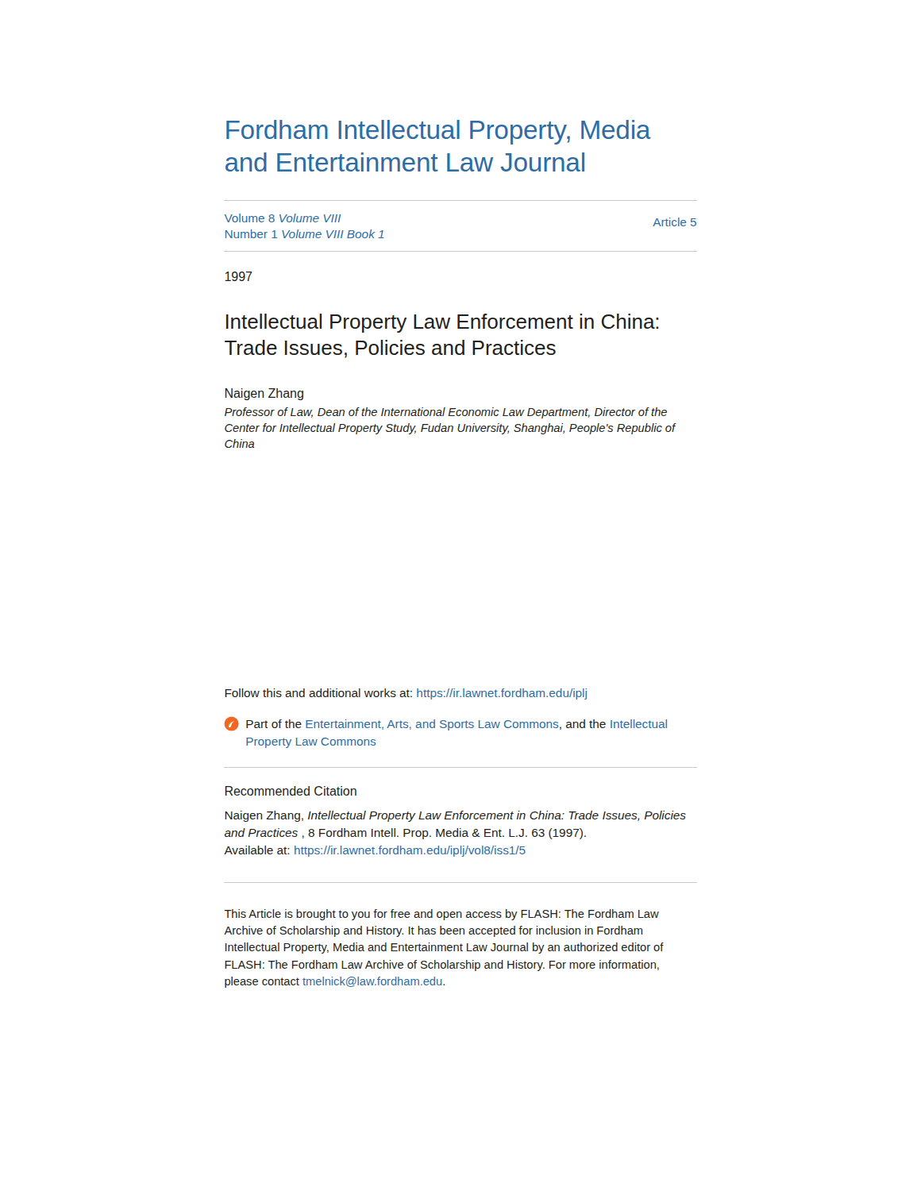Fordham Intellectual Property, Media and Entertainment Law Journal
Volume 8 Volume VIII
Number 1 Volume VIII Book 1
Article 5
1997
Intellectual Property Law Enforcement in China: Trade Issues, Policies and Practices
Naigen Zhang
Professor of Law, Dean of the International Economic Law Department, Director of the Center for Intellectual Property Study, Fudan University, Shanghai, People's Republic of China
Follow this and additional works at: https://ir.lawnet.fordham.edu/iplj
Part of the Entertainment, Arts, and Sports Law Commons, and the Intellectual Property Law Commons
Recommended Citation
Naigen Zhang, Intellectual Property Law Enforcement in China: Trade Issues, Policies and Practices , 8 Fordham Intell. Prop. Media & Ent. L.J. 63 (1997).
Available at: https://ir.lawnet.fordham.edu/iplj/vol8/iss1/5
This Article is brought to you for free and open access by FLASH: The Fordham Law Archive of Scholarship and History. It has been accepted for inclusion in Fordham Intellectual Property, Media and Entertainment Law Journal by an authorized editor of FLASH: The Fordham Law Archive of Scholarship and History. For more information, please contact tmelnick@law.fordham.edu.